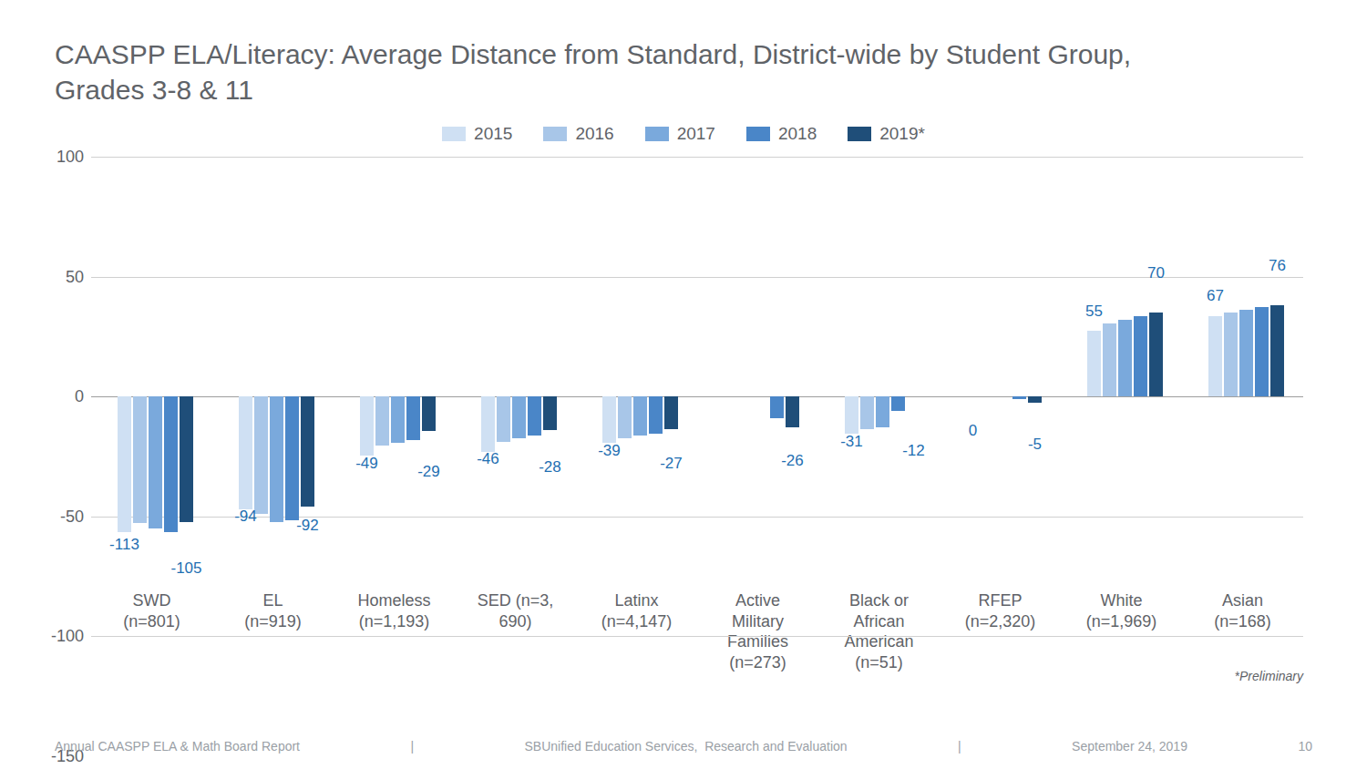CAASPP ELA/Literacy: Average Distance from Standard, District-wide by Student Group, Grades 3-8 & 11
2015
2016
2017
2018
2019*
100 50 0 -50 -100 -150
-113
-105
-94
-92
-49
-29
-46
-28
-39
-27
-26
-31
-12
0
-5
55
70
67
76
SWD
(n=801)
EL
(n=919)
Homeless
(n=1,193)
SED (n=3,
690)
Latinx
(n=4,147)
Active
Military
Families
(n=273)
Black or
African
American
(n=51)
RFEP
(n=2,320)
White
(n=1,969)
Asian
(n=168)
*Preliminary
Annual CAASPP ELA & Math Board Report | SBUnified Education Services, Research and Evaluation | September 24, 2019 10